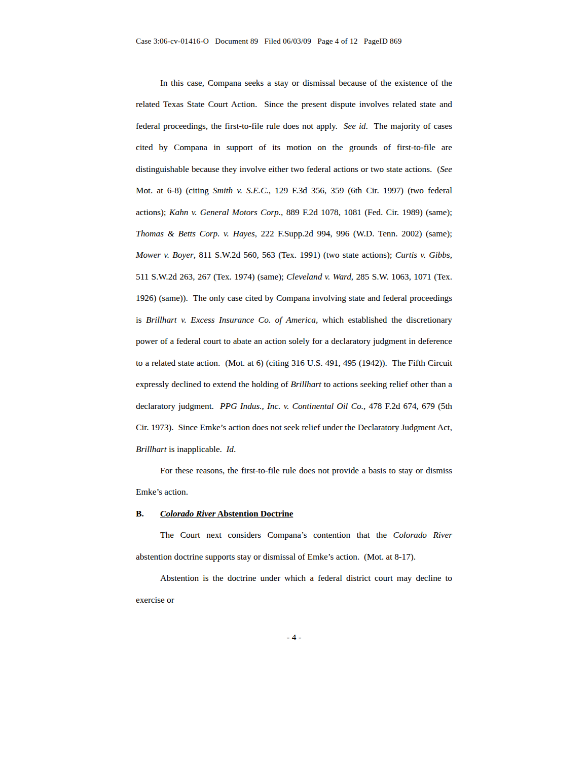Case 3:06-cv-01416-O Document 89 Filed 06/03/09 Page 4 of 12 PageID 869
In this case, Compana seeks a stay or dismissal because of the existence of the related Texas State Court Action. Since the present dispute involves related state and federal proceedings, the first-to-file rule does not apply. See id. The majority of cases cited by Compana in support of its motion on the grounds of first-to-file are distinguishable because they involve either two federal actions or two state actions. (See Mot. at 6-8) (citing Smith v. S.E.C., 129 F.3d 356, 359 (6th Cir. 1997) (two federal actions); Kahn v. General Motors Corp., 889 F.2d 1078, 1081 (Fed. Cir. 1989) (same); Thomas & Betts Corp. v. Hayes, 222 F.Supp.2d 994, 996 (W.D. Tenn. 2002) (same); Mower v. Boyer, 811 S.W.2d 560, 563 (Tex. 1991) (two state actions); Curtis v. Gibbs, 511 S.W.2d 263, 267 (Tex. 1974) (same); Cleveland v. Ward, 285 S.W. 1063, 1071 (Tex. 1926) (same)). The only case cited by Compana involving state and federal proceedings is Brillhart v. Excess Insurance Co. of America, which established the discretionary power of a federal court to abate an action solely for a declaratory judgment in deference to a related state action. (Mot. at 6) (citing 316 U.S. 491, 495 (1942)). The Fifth Circuit expressly declined to extend the holding of Brillhart to actions seeking relief other than a declaratory judgment. PPG Indus., Inc. v. Continental Oil Co., 478 F.2d 674, 679 (5th Cir. 1973). Since Emke’s action does not seek relief under the Declaratory Judgment Act, Brillhart is inapplicable. Id.
For these reasons, the first-to-file rule does not provide a basis to stay or dismiss Emke’s action.
B. Colorado River Abstention Doctrine
The Court next considers Compana’s contention that the Colorado River abstention doctrine supports stay or dismissal of Emke’s action. (Mot. at 8-17).
Abstention is the doctrine under which a federal district court may decline to exercise or
- 4 -